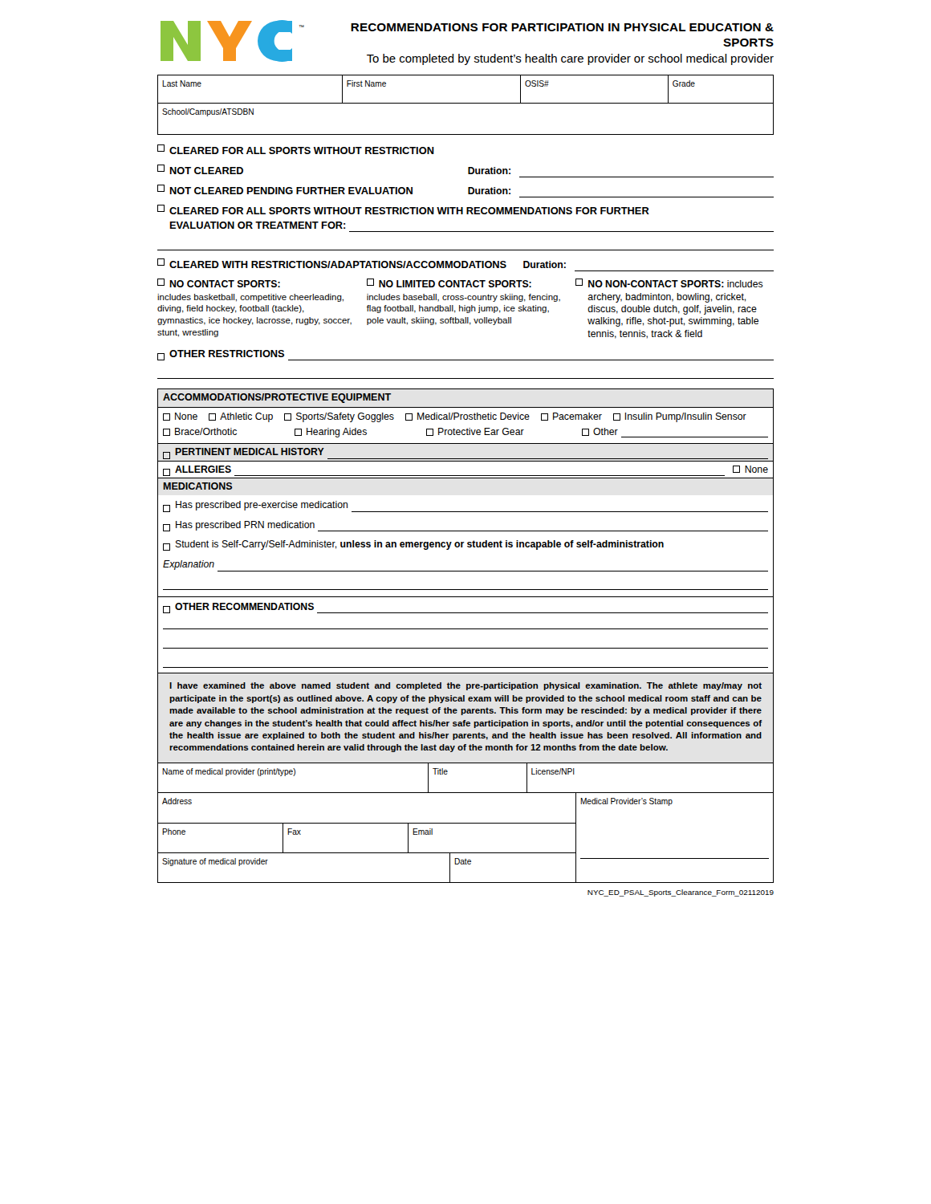™
Recommendations for Participation in Physical Education & Sports
To be completed by student’s health care provider or school medical provider
Last Name
First Name
OSIS#
Grade
School/Campus/ATSDBN
Cleared for all sports without restriction
Not cleared
Duration:
Not cleared pending further evaluation
Duration:
Cleared for all sports without restriction with recommendations for further
Evaluation or treatment for:
Cleared with restrictions/adaptations/accommodations
Duration:
NO CONTACT SPORTS:
includes basketball, competitive cheerleading, diving, field hockey, football (tackle), gymnastics, ice hockey, lacrosse, rugby, soccer, stunt, wrestling
NO LIMITED CONTACT SPORTS:
includes baseball, cross-country skiing, fencing, flag football, handball, high jump, ice skating, pole vault, skiing, softball, volleyball
NO NON-CONTACT SPORTS: includes archery, badminton, bowling, cricket, discus, double dutch, golf, javelin, race walking, rifle, shot-put, swimming, table tennis, tennis, track & field
Other restrictions
ACCOMMODATIONS/PROTECTIVE EQUIPMENT
None Athletic Cup Sports/Safety Goggles Medical/Prosthetic Device Pacemaker Insulin Pump/Insulin Sensor
Brace/Orthotic Hearing Aides Protective Ear Gear Other
PERTINENT MEDICAL HISTORY
ALLERGIES None
MEDICATIONS
Has prescribed pre-exercise medication
Has prescribed PRN medication
Student is Self-Carry/Self-Administer, unless in an emergency or student is incapable of self-administration
Explanation
Other recommendations
I have examined the above named student and completed the pre-participation physical examination. The athlete may/may not participate in the sport(s) as outlined above. A copy of the physical exam will be provided to the school medical room staff and can be made available to the school administration at the request of the parents. This form may be rescinded: by a medical provider if there are any changes in the student’s health that could affect his/her safe participation in sports, and/or until the potential consequences of the health issue are explained to both the student and his/her parents, and the health issue has been resolved. All information and recommendations contained herein are valid through the last day of the month for 12 months from the date below.
Name of medical provider (print/type)
Title
License/NPI
Address
Phone
Fax
Email
Signature of medical provider
Date
Medical Provider’s Stamp
NYC_ED_PSAL_Sports_Clearance_Form_02112019